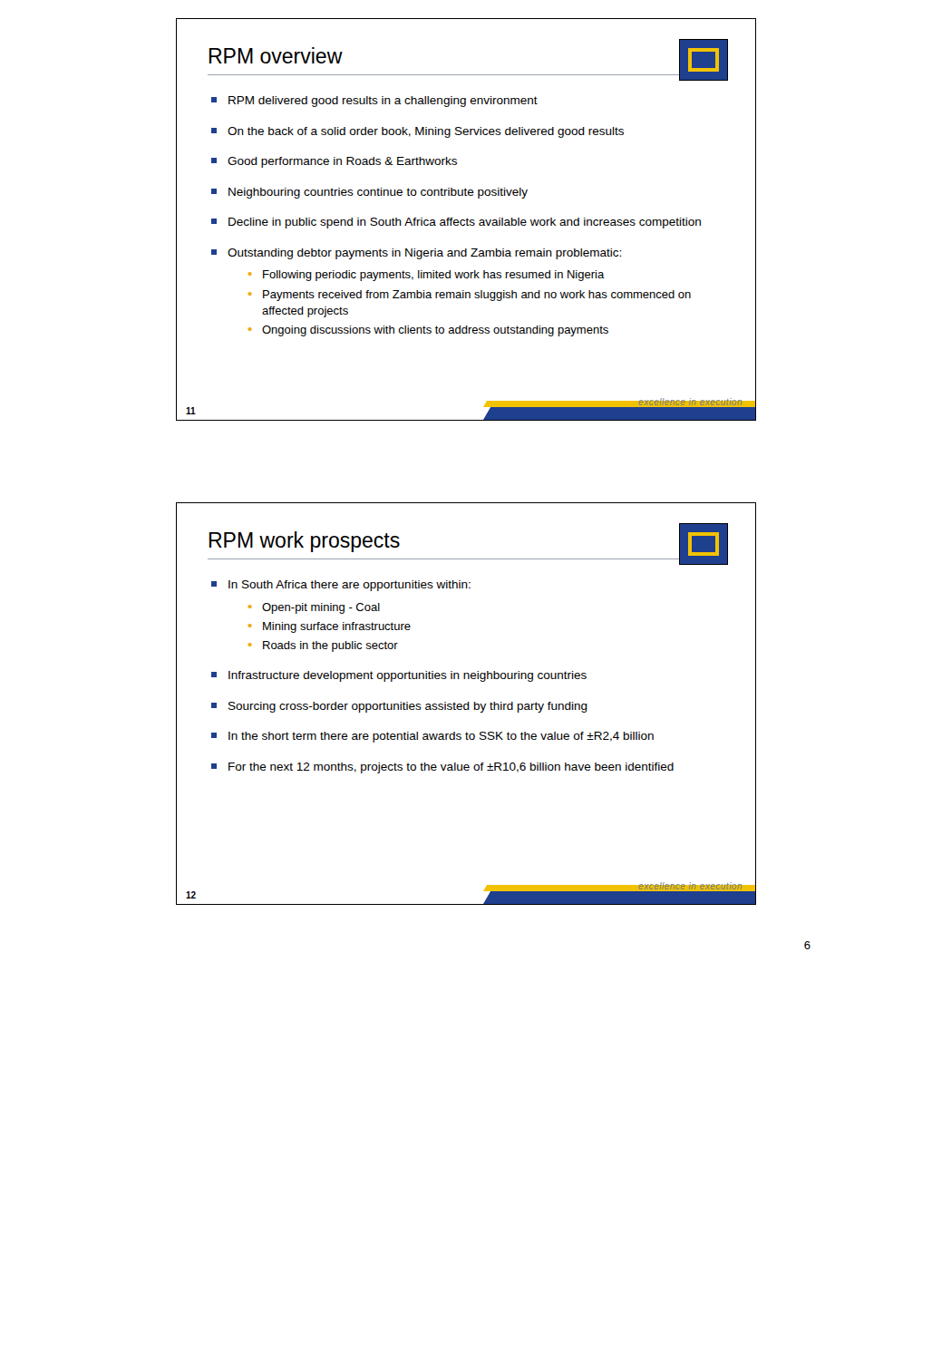RPM overview
RPM delivered good results in a challenging environment
On the back of a solid order book, Mining Services delivered good results
Good performance in Roads & Earthworks
Neighbouring countries continue to contribute positively
Decline in public spend in South Africa affects available work and increases competition
Outstanding debtor payments in Nigeria and Zambia remain problematic:
Following periodic payments, limited work has resumed in Nigeria
Payments received from Zambia remain sluggish and no work has commenced on affected projects
Ongoing discussions with clients to address outstanding payments
11
excellence in execution
RPM work prospects
In South Africa there are opportunities within:
Open-pit mining - Coal
Mining surface infrastructure
Roads in the public sector
Infrastructure development opportunities in neighbouring countries
Sourcing cross-border opportunities assisted by third party funding
In the short term there are potential awards to SSK to the value of ±R2,4 billion
For the next 12 months, projects to the value of ±R10,6 billion have been identified
12
excellence in execution
6